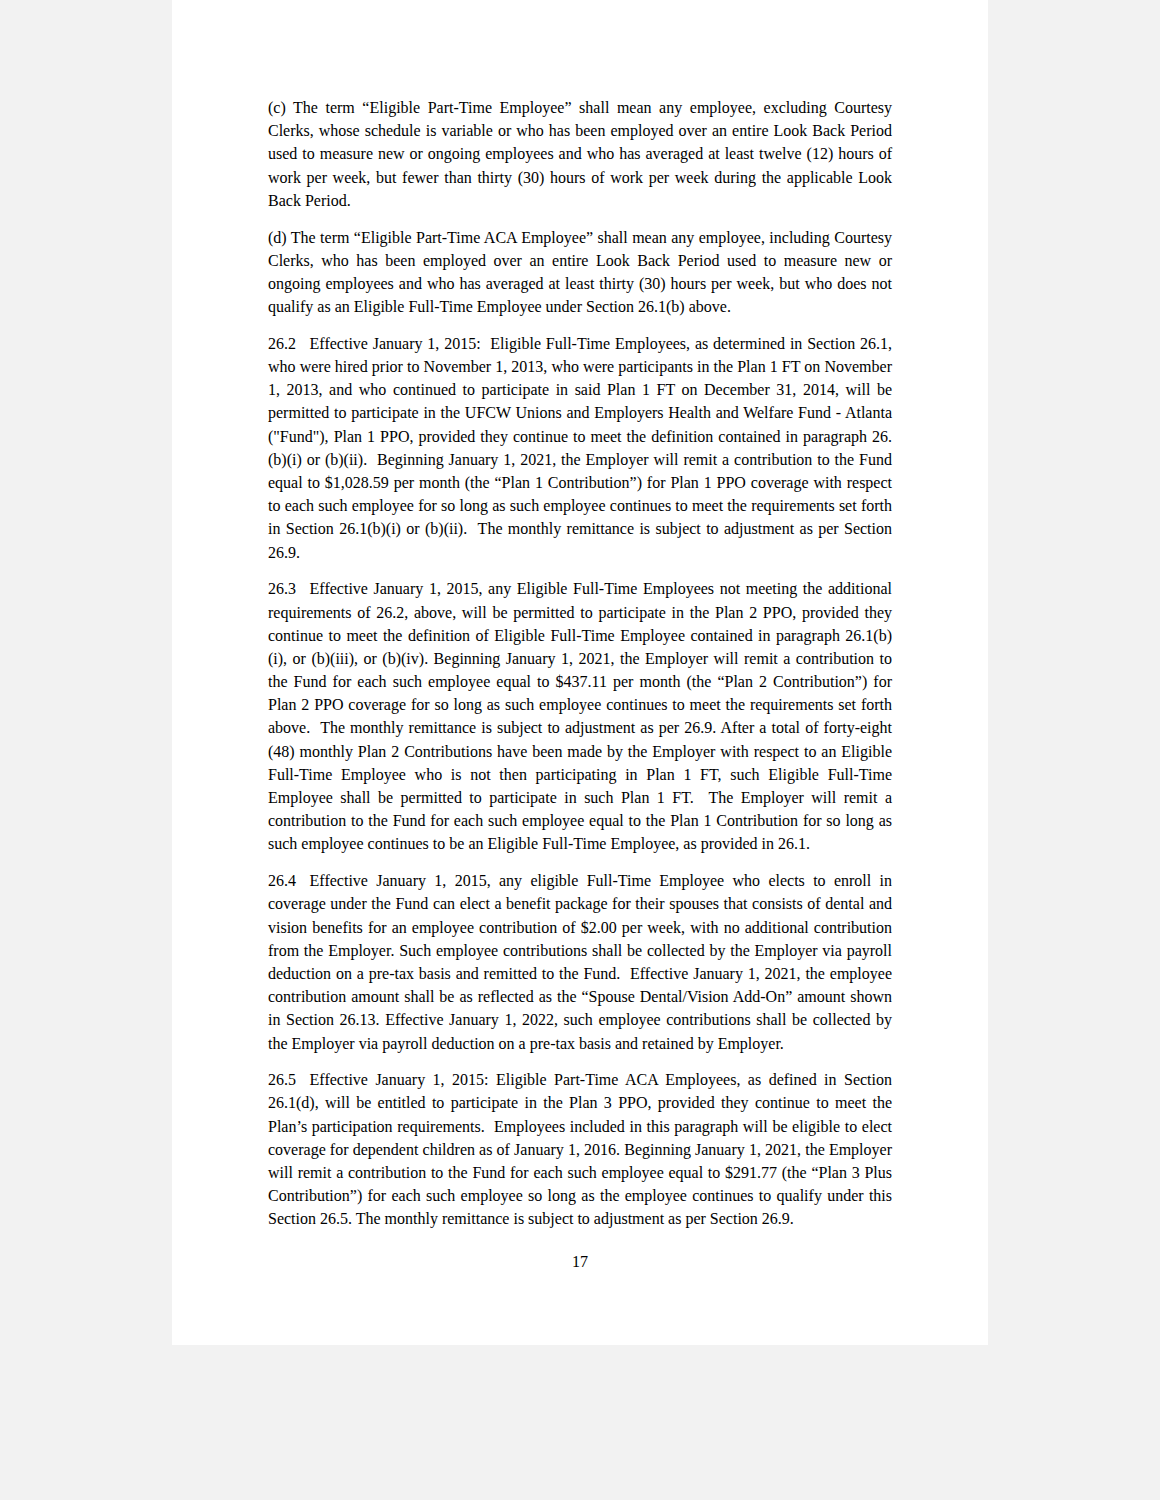(c) The term “Eligible Part-Time Employee” shall mean any employee, excluding Courtesy Clerks, whose schedule is variable or who has been employed over an entire Look Back Period used to measure new or ongoing employees and who has averaged at least twelve (12) hours of work per week, but fewer than thirty (30) hours of work per week during the applicable Look Back Period.
(d) The term “Eligible Part-Time ACA Employee” shall mean any employee, including Courtesy Clerks, who has been employed over an entire Look Back Period used to measure new or ongoing employees and who has averaged at least thirty (30) hours per week, but who does not qualify as an Eligible Full-Time Employee under Section 26.1(b) above.
26.2 Effective January 1, 2015: Eligible Full-Time Employees, as determined in Section 26.1, who were hired prior to November 1, 2013, who were participants in the Plan 1 FT on November 1, 2013, and who continued to participate in said Plan 1 FT on December 31, 2014, will be permitted to participate in the UFCW Unions and Employers Health and Welfare Fund - Atlanta ("Fund"), Plan 1 PPO, provided they continue to meet the definition contained in paragraph 26.(b)(i) or (b)(ii). Beginning January 1, 2021, the Employer will remit a contribution to the Fund equal to $1,028.59 per month (the “Plan 1 Contribution”) for Plan 1 PPO coverage with respect to each such employee for so long as such employee continues to meet the requirements set forth in Section 26.1(b)(i) or (b)(ii). The monthly remittance is subject to adjustment as per Section 26.9.
26.3 Effective January 1, 2015, any Eligible Full-Time Employees not meeting the additional requirements of 26.2, above, will be permitted to participate in the Plan 2 PPO, provided they continue to meet the definition of Eligible Full-Time Employee contained in paragraph 26.1(b)(i), or (b)(iii), or (b)(iv). Beginning January 1, 2021, the Employer will remit a contribution to the Fund for each such employee equal to $437.11 per month (the “Plan 2 Contribution”) for Plan 2 PPO coverage for so long as such employee continues to meet the requirements set forth above. The monthly remittance is subject to adjustment as per 26.9. After a total of forty-eight (48) monthly Plan 2 Contributions have been made by the Employer with respect to an Eligible Full-Time Employee who is not then participating in Plan 1 FT, such Eligible Full-Time Employee shall be permitted to participate in such Plan 1 FT. The Employer will remit a contribution to the Fund for each such employee equal to the Plan 1 Contribution for so long as such employee continues to be an Eligible Full-Time Employee, as provided in 26.1.
26.4 Effective January 1, 2015, any eligible Full-Time Employee who elects to enroll in coverage under the Fund can elect a benefit package for their spouses that consists of dental and vision benefits for an employee contribution of $2.00 per week, with no additional contribution from the Employer. Such employee contributions shall be collected by the Employer via payroll deduction on a pre-tax basis and remitted to the Fund. Effective January 1, 2021, the employee contribution amount shall be as reflected as the “Spouse Dental/Vision Add-On” amount shown in Section 26.13. Effective January 1, 2022, such employee contributions shall be collected by the Employer via payroll deduction on a pre-tax basis and retained by Employer.
26.5 Effective January 1, 2015: Eligible Part-Time ACA Employees, as defined in Section 26.1(d), will be entitled to participate in the Plan 3 PPO, provided they continue to meet the Plan’s participation requirements. Employees included in this paragraph will be eligible to elect coverage for dependent children as of January 1, 2016. Beginning January 1, 2021, the Employer will remit a contribution to the Fund for each such employee equal to $291.77 (the “Plan 3 Plus Contribution”) for each such employee so long as the employee continues to qualify under this Section 26.5. The monthly remittance is subject to adjustment as per Section 26.9.
17